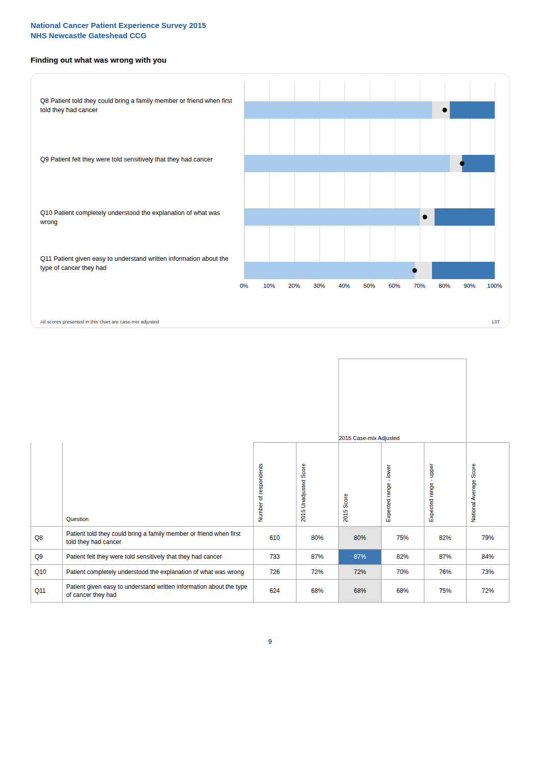National Cancer Patient Experience Survey 2015
NHS Newcastle Gateshead CCG
Finding out what was wrong with you
Q8 Patient told they could bring a family member or friend when first told they had cancer
Q9 Patient felt they were told sensitively that they had cancer
Q10 Patient completely understood the explanation of what was wrong
Q11 Patient given easy to understand written information about the type of cancer they had
0% 10% 20% 30% 40% 50% 60% 70% 80% 90% 100%
All scores presented in this chart are case-mix adjusted
13T
| | 2015 Case-mix Adjusted | |
| --- | --- | --- |
| | Question | Number of respondents | 2015 Unadjusted Score | 2015 Score | Expected range - lower | Expected range - upper | National Average Score |
| Q8 | Patient told they could bring a family member or friend when first told they had cancer | 610 | 80% | 80% | 75% | 82% | 79% |
| Q9 | Patient felt they were told sensitively that they had cancer | 733 | 87% | 87% | 82% | 87% | 84% |
| Q10 | Patient completely understood the explanation of what was wrong | 726 | 72% | 72% | 70% | 76% | 73% |
| Q11 | Patient given easy to understand written information about the type of cancer they had | 624 | 68% | 68% | 68% | 75% | 72% |
9